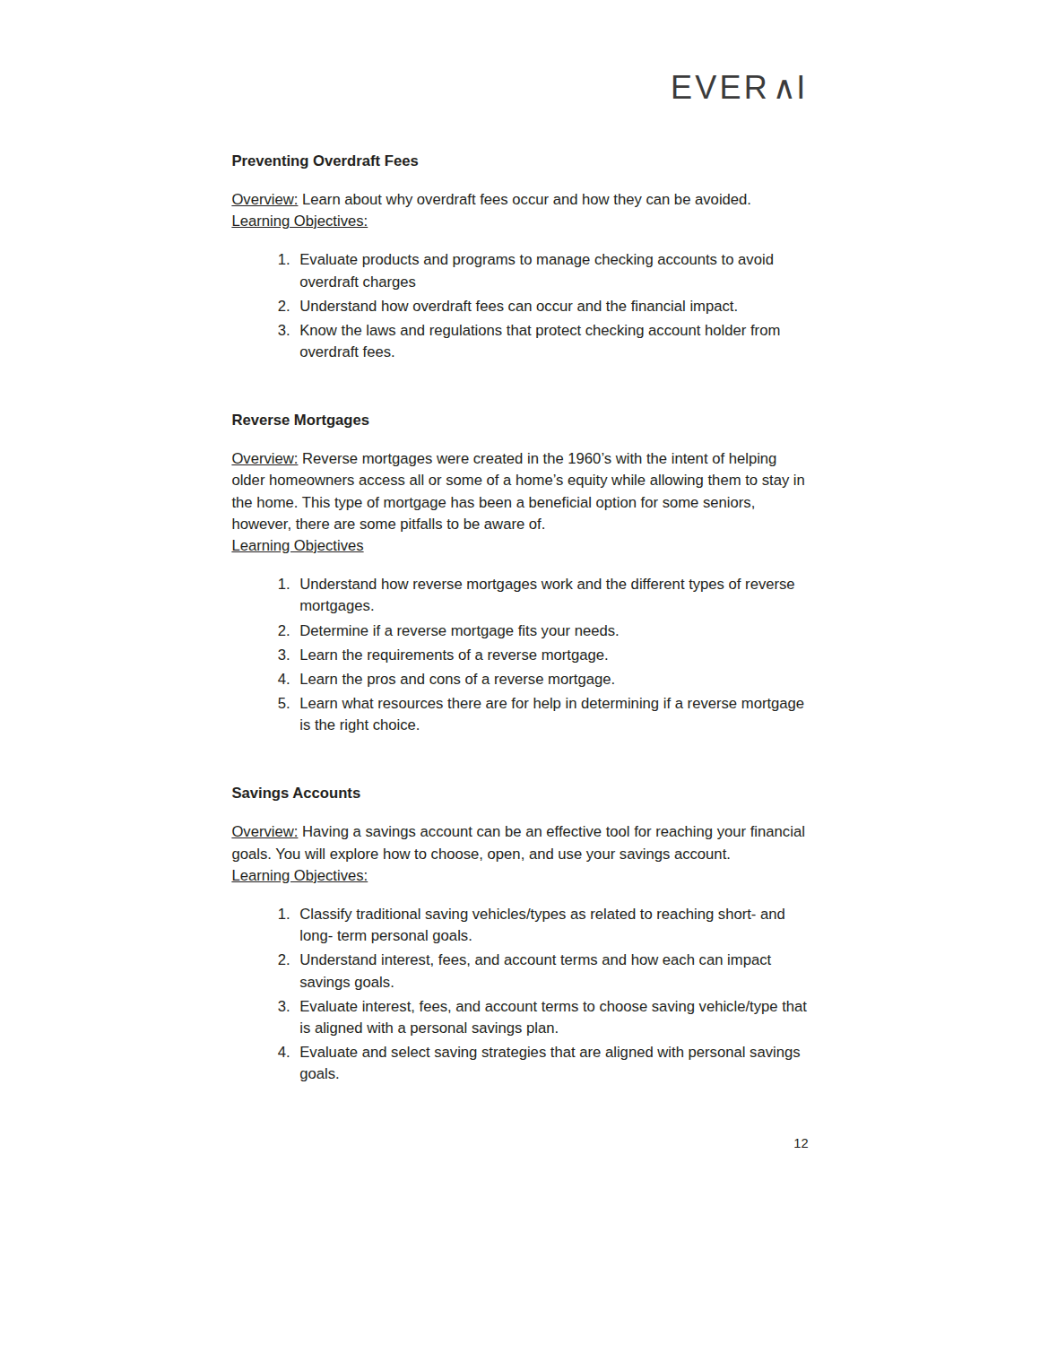EVER∧I
Preventing Overdraft Fees
Overview: Learn about why overdraft fees occur and how they can be avoided.
Learning Objectives:
Evaluate products and programs to manage checking accounts to avoid overdraft charges
Understand how overdraft fees can occur and the financial impact.
Know the laws and regulations that protect checking account holder from overdraft fees.
Reverse Mortgages
Overview: Reverse mortgages were created in the 1960’s with the intent of helping older homeowners access all or some of a home’s equity while allowing them to stay in the home. This type of mortgage has been a beneficial option for some seniors, however, there are some pitfalls to be aware of.
Learning Objectives
Understand how reverse mortgages work and the different types of reverse mortgages.
Determine if a reverse mortgage fits your needs.
Learn the requirements of a reverse mortgage.
Learn the pros and cons of a reverse mortgage.
Learn what resources there are for help in determining if a reverse mortgage is the right choice.
Savings Accounts
Overview: Having a savings account can be an effective tool for reaching your financial goals. You will explore how to choose, open, and use your savings account.
Learning Objectives:
Classify traditional saving vehicles/types as related to reaching short- and long- term personal goals.
Understand interest, fees, and account terms and how each can impact savings goals.
Evaluate interest, fees, and account terms to choose saving vehicle/type that is aligned with a personal savings plan.
Evaluate and select saving strategies that are aligned with personal savings goals.
12